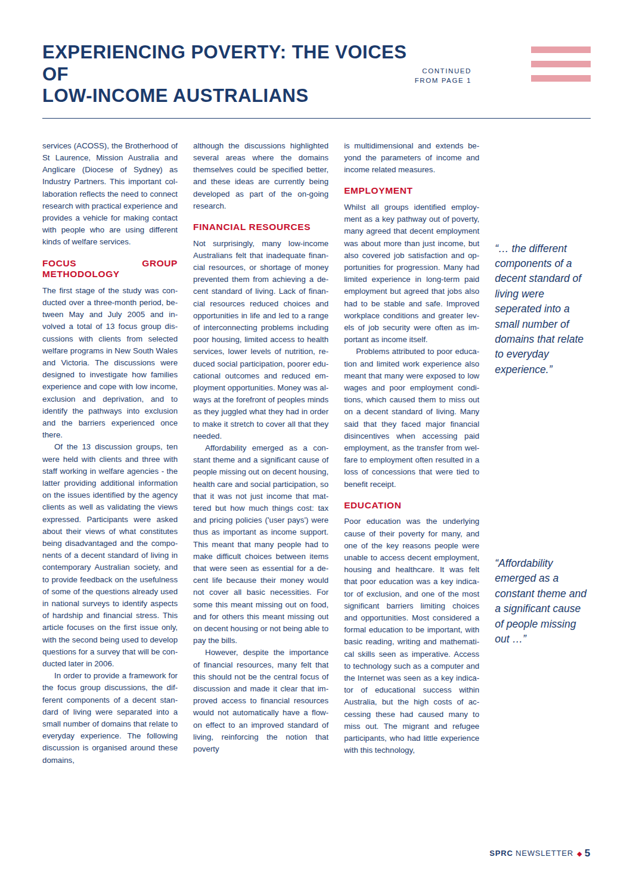Experiencing Poverty: The Voices of
Low-Income Australians
Continued
from page 1
services (ACOSS), the Brotherhood of St Laurence, Mission Australia and Anglicare (Diocese of Sydney) as Industry Partners. This important collaboration reflects the need to connect research with practical experience and provides a vehicle for making contact with people who are using different kinds of welfare services.
Focus Group Methodology
The first stage of the study was conducted over a three-month period, between May and July 2005 and involved a total of 13 focus group discussions with clients from selected welfare programs in New South Wales and Victoria. The discussions were designed to investigate how families experience and cope with low income, exclusion and deprivation, and to identify the pathways into exclusion and the barriers experienced once there.
Of the 13 discussion groups, ten were held with clients and three with staff working in welfare agencies - the latter providing additional information on the issues identified by the agency clients as well as validating the views expressed. Participants were asked about their views of what constitutes being disadvantaged and the components of a decent standard of living in contemporary Australian society, and to provide feedback on the usefulness of some of the questions already used in national surveys to identify aspects of hardship and financial stress. This article focuses on the first issue only, with the second being used to develop questions for a survey that will be conducted later in 2006.
In order to provide a framework for the focus group discussions, the different components of a decent standard of living were separated into a small number of domains that relate to everyday experience. The following discussion is organised around these domains,
although the discussions highlighted several areas where the domains themselves could be specified better, and these ideas are currently being developed as part of the on-going research.
Financial Resources
Not surprisingly, many low-income Australians felt that inadequate financial resources, or shortage of money prevented them from achieving a decent standard of living. Lack of financial resources reduced choices and opportunities in life and led to a range of interconnecting problems including poor housing, limited access to health services, lower levels of nutrition, reduced social participation, poorer educational outcomes and reduced employment opportunities. Money was always at the forefront of peoples minds as they juggled what they had in order to make it stretch to cover all that they needed.
Affordability emerged as a constant theme and a significant cause of people missing out on decent housing, health care and social participation, so that it was not just income that mattered but how much things cost: tax and pricing policies ('user pays') were thus as important as income support. This meant that many people had to make difficult choices between items that were seen as essential for a decent life because their money would not cover all basic necessities. For some this meant missing out on food, and for others this meant missing out on decent housing or not being able to pay the bills.
However, despite the importance of financial resources, many felt that this should not be the central focus of discussion and made it clear that improved access to financial resources would not automatically have a flow-on effect to an improved standard of living, reinforcing the notion that poverty
is multidimensional and extends beyond the parameters of income and income related measures.
Employment
Whilst all groups identified employment as a key pathway out of poverty, many agreed that decent employment was about more than just income, but also covered job satisfaction and opportunities for progression. Many had limited experience in long-term paid employment but agreed that jobs also had to be stable and safe. Improved workplace conditions and greater levels of job security were often as important as income itself.
Problems attributed to poor education and limited work experience also meant that many were exposed to low wages and poor employment conditions, which caused them to miss out on a decent standard of living. Many said that they faced major financial disincentives when accessing paid employment, as the transfer from welfare to employment often resulted in a loss of concessions that were tied to benefit receipt.
Education
Poor education was the underlying cause of their poverty for many, and one of the key reasons people were unable to access decent employment, housing and healthcare. It was felt that poor education was a key indicator of exclusion, and one of the most significant barriers limiting choices and opportunities. Most considered a formal education to be important, with basic reading, writing and mathematical skills seen as imperative. Access to technology such as a computer and the Internet was seen as a key indicator of educational success within Australia, but the high costs of accessing these had caused many to miss out. The migrant and refugee participants, who had little experience with this technology,
“… the different components of a decent standard of living were seperated into a small number of domains that relate to everyday experience.”
“Affordability emerged as a constant theme and a significant cause of people missing out …”
SPRC Newsletter◆5